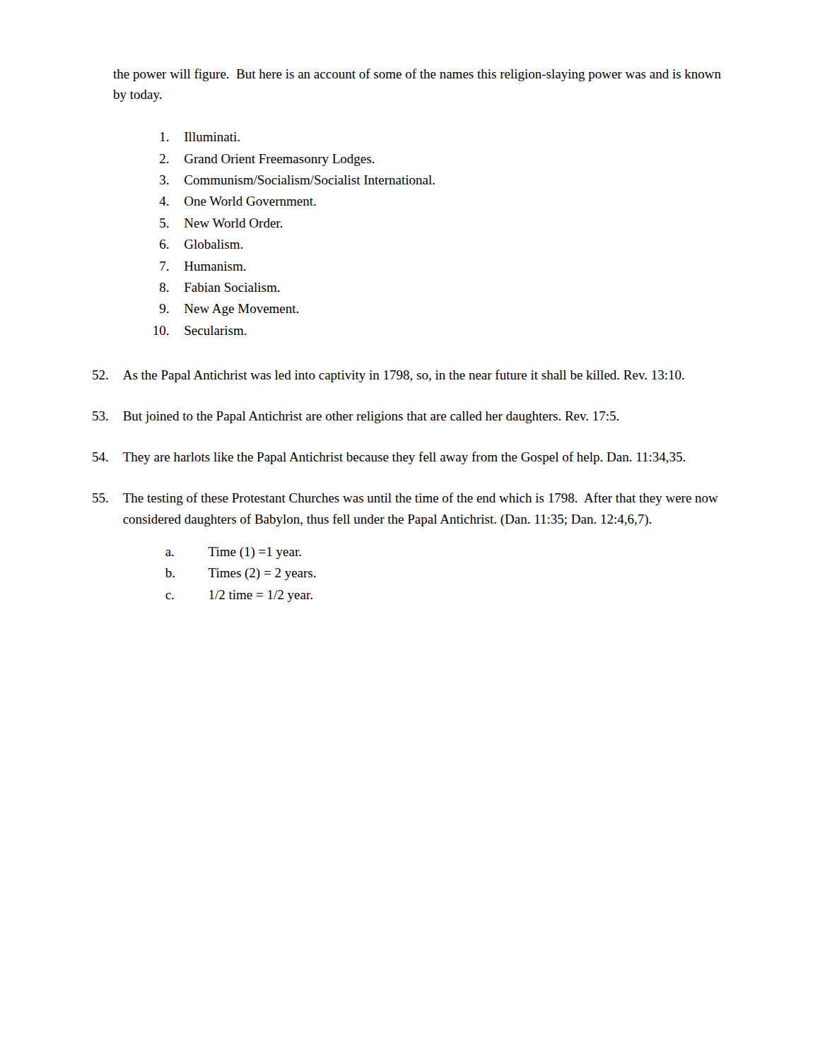the power will figure. But here is an account of some of the names this religion-slaying power was and is known by today.
1. Illuminati.
2. Grand Orient Freemasonry Lodges.
3. Communism/Socialism/Socialist International.
4. One World Government.
5. New World Order.
6. Globalism.
7. Humanism.
8. Fabian Socialism.
9. New Age Movement.
10. Secularism.
52.
As the Papal Antichrist was led into captivity in 1798, so, in the near future it shall be killed. Rev. 13:10.
53.
But joined to the Papal Antichrist are other religions that are called her daughters. Rev. 17:5.
54.
They are harlots like the Papal Antichrist because they fell away from the Gospel of help. Dan. 11:34,35.
55.
The testing of these Protestant Churches was until the time of the end which is 1798. After that they were now considered daughters of Babylon, thus fell under the Papal Antichrist. (Dan. 11:35; Dan. 12:4,6,7).
a. Time (1) =1 year.
b. Times (2) = 2 years.
c. 1/2 time = 1/2 year.